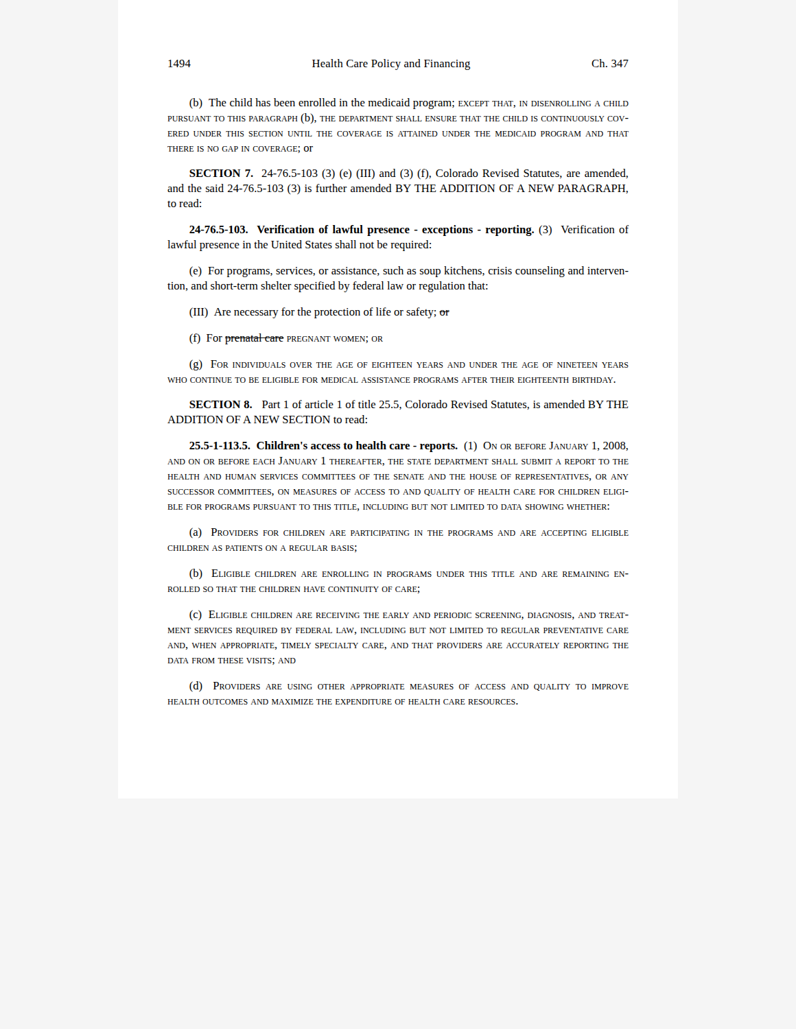1494 Health Care Policy and Financing Ch. 347
(b) The child has been enrolled in the medicaid program; except that, in disenrolling a child pursuant to this paragraph (b), the department shall ensure that the child is continuously covered under this section until the coverage is attained under the medicaid program and that there is no gap in coverage; or
SECTION 7. 24-76.5-103 (3) (e) (III) and (3) (f), Colorado Revised Statutes, are amended, and the said 24-76.5-103 (3) is further amended BY THE ADDITION OF A NEW PARAGRAPH, to read:
24-76.5-103. Verification of lawful presence - exceptions - reporting. (3) Verification of lawful presence in the United States shall not be required:
(e) For programs, services, or assistance, such as soup kitchens, crisis counseling and intervention, and short-term shelter specified by federal law or regulation that:
(III) Are necessary for the protection of life or safety; or
(f) For prenatal care pregnant women; or
(g) For individuals over the age of eighteen years and under the age of nineteen years who continue to be eligible for medical assistance programs after their eighteenth birthday.
SECTION 8. Part 1 of article 1 of title 25.5, Colorado Revised Statutes, is amended BY THE ADDITION OF A NEW SECTION to read:
25.5-1-113.5. Children's access to health care - reports. (1) On or before January 1, 2008, and on or before each January 1 thereafter, the state department shall submit a report to the health and human services committees of the senate and the house of representatives, or any successor committees, on measures of access to and quality of health care for children eligible for programs pursuant to this title, including but not limited to data showing whether:
(a) Providers for children are participating in the programs and are accepting eligible children as patients on a regular basis;
(b) Eligible children are enrolling in programs under this title and are remaining enrolled so that the children have continuity of care;
(c) Eligible children are receiving the early and periodic screening, diagnosis, and treatment services required by federal law, including but not limited to regular preventative care and, when appropriate, timely specialty care, and that providers are accurately reporting the data from these visits; and
(d) Providers are using other appropriate measures of access and quality to improve health outcomes and maximize the expenditure of health care resources.